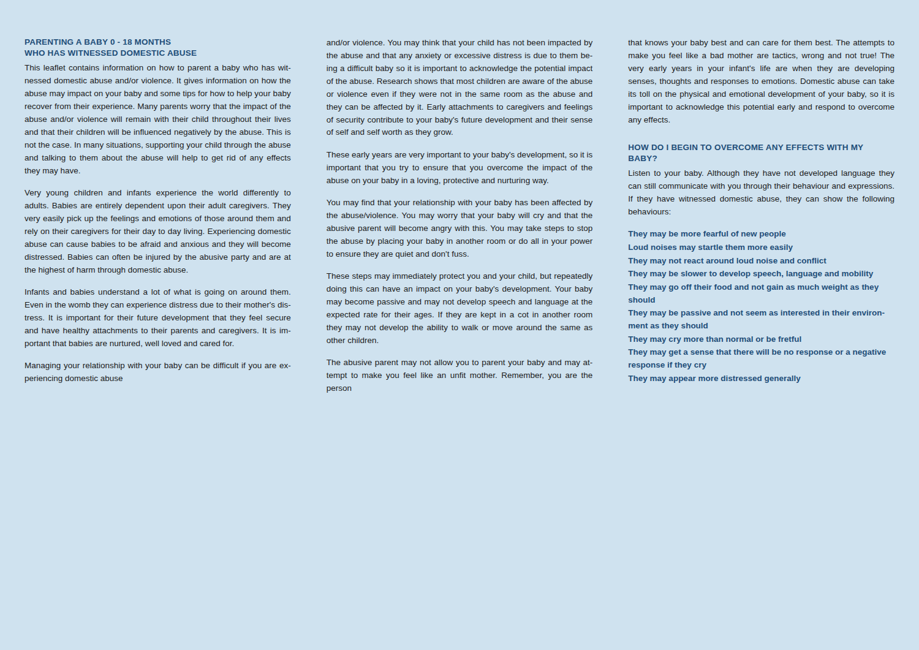Parenting a baby 0 - 18 months
who has witnessed domestic abuse
This leaflet contains information on how to parent a baby who has witnessed domestic abuse and/or violence. It gives information on how the abuse may impact on your baby and some tips for how to help your baby recover from their experience. Many parents worry that the impact of the abuse and/or violence will remain with their child throughout their lives and that their children will be influenced negatively by the abuse. This is not the case. In many situations, supporting your child through the abuse and talking to them about the abuse will help to get rid of any effects they may have.
Very young children and infants experience the world differently to adults. Babies are entirely dependent upon their adult caregivers. They very easily pick up the feelings and emotions of those around them and rely on their caregivers for their day to day living. Experiencing domestic abuse can cause babies to be afraid and anxious and they will become distressed. Babies can often be injured by the abusive party and are at the highest of harm through domestic abuse.
Infants and babies understand a lot of what is going on around them. Even in the womb they can experience distress due to their mother's distress. It is important for their future development that they feel secure and have healthy attachments to their parents and caregivers. It is important that babies are nurtured, well loved and cared for.
Managing your relationship with your baby can be difficult if you are experiencing domestic abuse
and/or violence. You may think that your child has not been impacted by the abuse and that any anxiety or excessive distress is due to them being a difficult baby so it is important to acknowledge the potential impact of the abuse. Research shows that most children are aware of the abuse or violence even if they were not in the same room as the abuse and they can be affected by it. Early attachments to caregivers and feelings of security contribute to your baby's future development and their sense of self and self worth as they grow.
These early years are very important to your baby's development, so it is important that you try to ensure that you overcome the impact of the abuse on your baby in a loving, protective and nurturing way.
You may find that your relationship with your baby has been affected by the abuse/violence. You may worry that your baby will cry and that the abusive parent will become angry with this. You may take steps to stop the abuse by placing your baby in another room or do all in your power to ensure they are quiet and don't fuss.
These steps may immediately protect you and your child, but repeatedly doing this can have an impact on your baby's development. Your baby may become passive and may not develop speech and language at the expected rate for their ages. If they are kept in a cot in another room they may not develop the ability to walk or move around the same as other children.
The abusive parent may not allow you to parent your baby and may attempt to make you feel like an unfit mother. Remember, you are the person
that knows your baby best and can care for them best. The attempts to make you feel like a bad mother are tactics, wrong and not true! The very early years in your infant's life are when they are developing senses, thoughts and responses to emotions. Domestic abuse can take its toll on the physical and emotional development of your baby, so it is important to acknowledge this potential early and respond to overcome any effects.
How do I begin to overcome any effects with my baby?
Listen to your baby. Although they have not developed language they can still communicate with you through their behaviour and expressions. If they have witnessed domestic abuse, they can show the following behaviours:
They may be more fearful of new people
Loud noises may startle them more easily
They may not react around loud noise and conflict
They may be slower to develop speech, language and mobility
They may go off their food and not gain as much weight as they should
They may be passive and not seem as interested in their environment as they should
They may cry more than normal or be fretful
They may get a sense that there will be no response or a negative response if they cry
They may appear more distressed generally